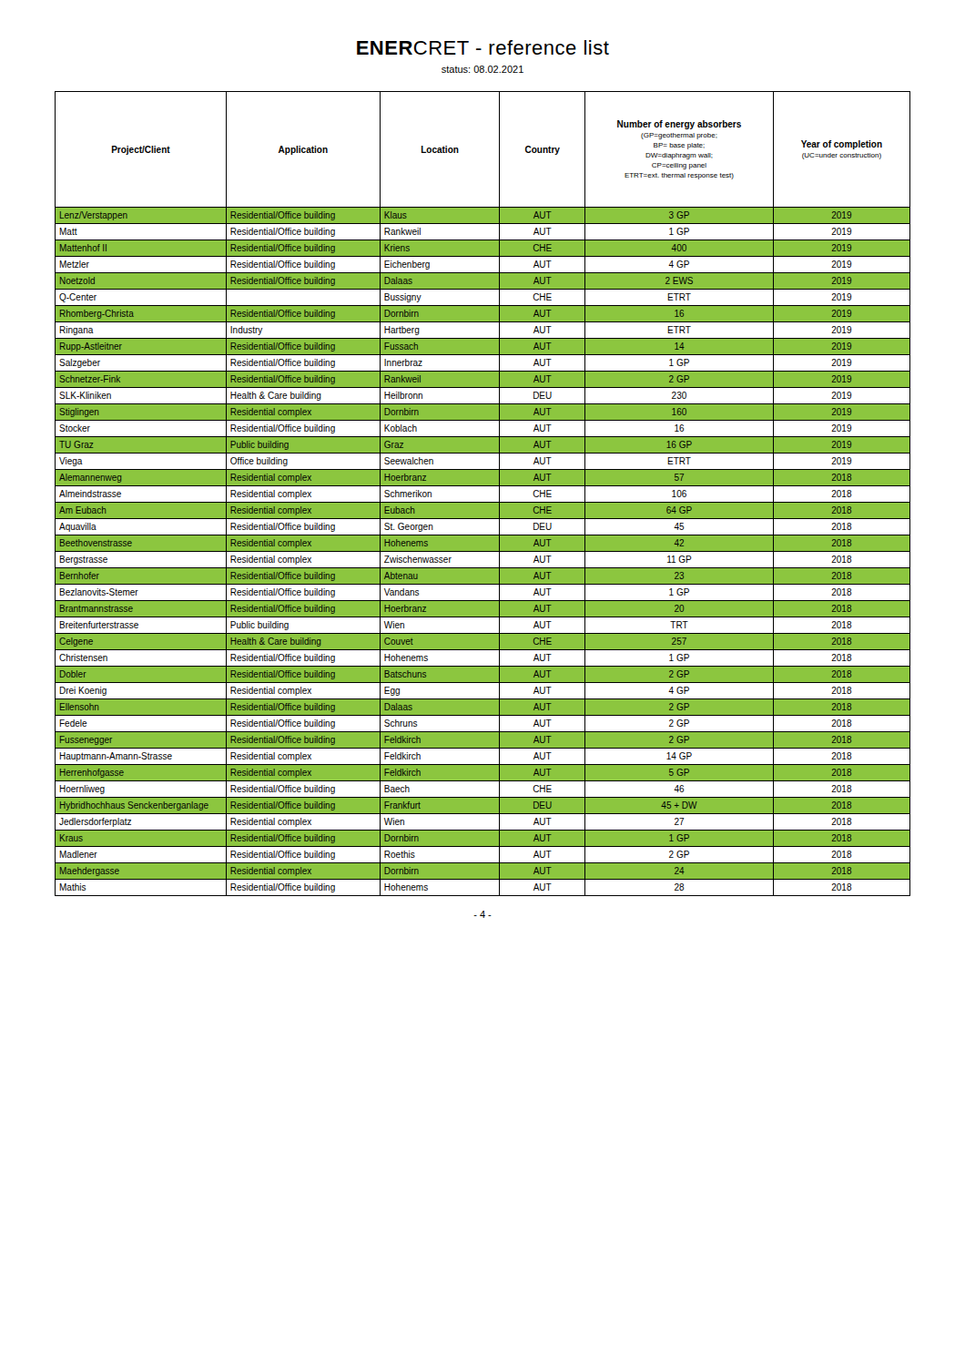ENERCRET - reference list
status: 08.02.2021
| Project/Client | Application | Location | Country | Number of energy absorbers (GP=geothermal probe; BP= base plate; DW=diaphragm wall; CP=ceiling panel ETRT=ext. thermal response test) | Year of completion (UC=under construction) |
| --- | --- | --- | --- | --- | --- |
| Lenz/Verstappen | Residential/Office building | Klaus | AUT | 3 GP | 2019 |
| Matt | Residential/Office building | Rankweil | AUT | 1 GP | 2019 |
| Mattenhof II | Residential/Office building | Kriens | CHE | 400 | 2019 |
| Metzler | Residential/Office building | Eichenberg | AUT | 4 GP | 2019 |
| Noetzold | Residential/Office building | Dalaas | AUT | 2 EWS | 2019 |
| Q-Center | | Bussigny | CHE | ETRT | 2019 |
| Rhomberg-Christa | Residential/Office building | Dornbirn | AUT | 16 | 2019 |
| Ringana | Industry | Hartberg | AUT | ETRT | 2019 |
| Rupp-Astleitner | Residential/Office building | Fussach | AUT | 14 | 2019 |
| Salzgeber | Residential/Office building | Innerbraz | AUT | 1 GP | 2019 |
| Schnetzer-Fink | Residential/Office building | Rankweil | AUT | 2 GP | 2019 |
| SLK-Kliniken | Health & Care building | Heilbronn | DEU | 230 | 2019 |
| Stiglingen | Residential complex | Dornbirn | AUT | 160 | 2019 |
| Stocker | Residential/Office building | Koblach | AUT | 16 | 2019 |
| TU Graz | Public building | Graz | AUT | 16 GP | 2019 |
| Viega | Office building | Seewalchen | AUT | ETRT | 2019 |
| Alemannenweg | Residential complex | Hoerbranz | AUT | 57 | 2018 |
| Almeindstrasse | Residential complex | Schmerikon | CHE | 106 | 2018 |
| Am Eubach | Residential complex | Eubach | CHE | 64 GP | 2018 |
| Aquavilla | Residential/Office building | St. Georgen | DEU | 45 | 2018 |
| Beethovenstrasse | Residential complex | Hohenems | AUT | 42 | 2018 |
| Bergstrasse | Residential complex | Zwischenwasser | AUT | 11 GP | 2018 |
| Bernhofer | Residential/Office building | Abtenau | AUT | 23 | 2018 |
| Bezlanovits-Stemer | Residential/Office building | Vandans | AUT | 1 GP | 2018 |
| Brantmannstrasse | Residential/Office building | Hoerbranz | AUT | 20 | 2018 |
| Breitenfurterstrasse | Public building | Wien | AUT | TRT | 2018 |
| Celgene | Health & Care building | Couvet | CHE | 257 | 2018 |
| Christensen | Residential/Office building | Hohenems | AUT | 1 GP | 2018 |
| Dobler | Residential/Office building | Batschuns | AUT | 2 GP | 2018 |
| Drei Koenig | Residential complex | Egg | AUT | 4 GP | 2018 |
| Ellensohn | Residential/Office building | Dalaas | AUT | 2 GP | 2018 |
| Fedele | Residential/Office building | Schruns | AUT | 2 GP | 2018 |
| Fussenegger | Residential/Office building | Feldkirch | AUT | 2 GP | 2018 |
| Hauptmann-Amann-Strasse | Residential complex | Feldkirch | AUT | 14 GP | 2018 |
| Herrenhofgasse | Residential complex | Feldkirch | AUT | 5 GP | 2018 |
| Hoernliweg | Residential/Office building | Baech | CHE | 46 | 2018 |
| Hybridhochhaus Senckenberganlage | Residential/Office building | Frankfurt | DEU | 45 + DW | 2018 |
| Jedlersdorferplatz | Residential complex | Wien | AUT | 27 | 2018 |
| Kraus | Residential/Office building | Dornbirn | AUT | 1 GP | 2018 |
| Madlener | Residential/Office building | Roethis | AUT | 2 GP | 2018 |
| Maehdergasse | Residential complex | Dornbirn | AUT | 24 | 2018 |
| Mathis | Residential/Office building | Hohenems | AUT | 28 | 2018 |
- 4 -